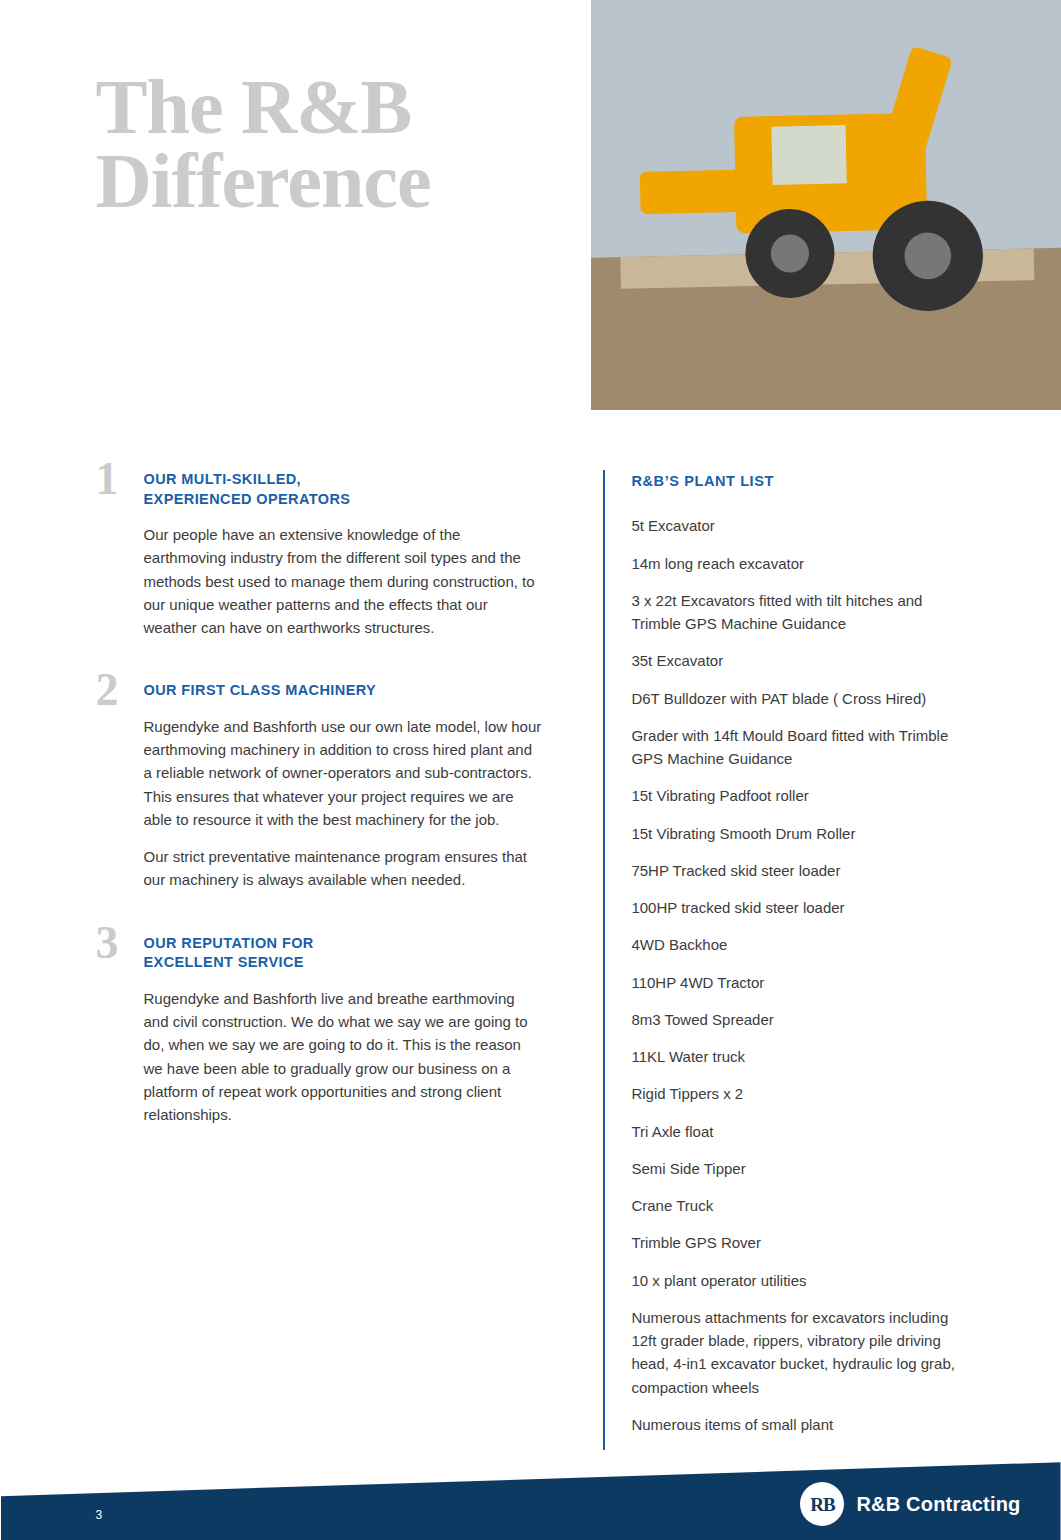The R&B
Difference
1
Our multi-skilled,
experienced operators
Our people have an extensive knowledge of the earthmoving industry from the different soil types and the methods best used to manage them during construction, to our unique weather patterns and the effects that our weather can have on earthworks structures.
2
Our first class machinery
Rugendyke and Bashforth use our own late model, low hour earthmoving machinery in addition to cross hired plant and a reliable network of owner-operators and sub-contractors. This ensures that whatever your project requires we are able to resource it with the best machinery for the job.
Our strict preventative maintenance program ensures that our machinery is always available when needed.
3
Our reputation for
excellent service
Rugendyke and Bashforth live and breathe earthmoving and civil construction. We do what we say we are going to do, when we say we are going to do it. This is the reason we have been able to gradually grow our business on a platform of repeat work opportunities and strong client relationships.
R&B’s Plant List
5t Excavator
14m long reach excavator
3 x 22t Excavators fitted with tilt hitches and Trimble GPS Machine Guidance
35t Excavator
D6T Bulldozer with PAT blade ( Cross Hired)
Grader with 14ft Mould Board fitted with Trimble GPS Machine Guidance
15t Vibrating Padfoot roller
15t Vibrating Smooth Drum Roller
75HP Tracked skid steer loader
100HP tracked skid steer loader
4WD Backhoe
110HP 4WD Tractor
8m3 Towed Spreader
11KL Water truck
Rigid Tippers x 2
Tri Axle float
Semi Side Tipper
Crane Truck
Trimble GPS Rover
10 x plant operator utilities
Numerous attachments for excavators including 12ft grader blade, rippers, vibratory pile driving head, 4-in1 excavator bucket, hydraulic log grab, compaction wheels
Numerous items of small plant
3
RB R&B Contracting